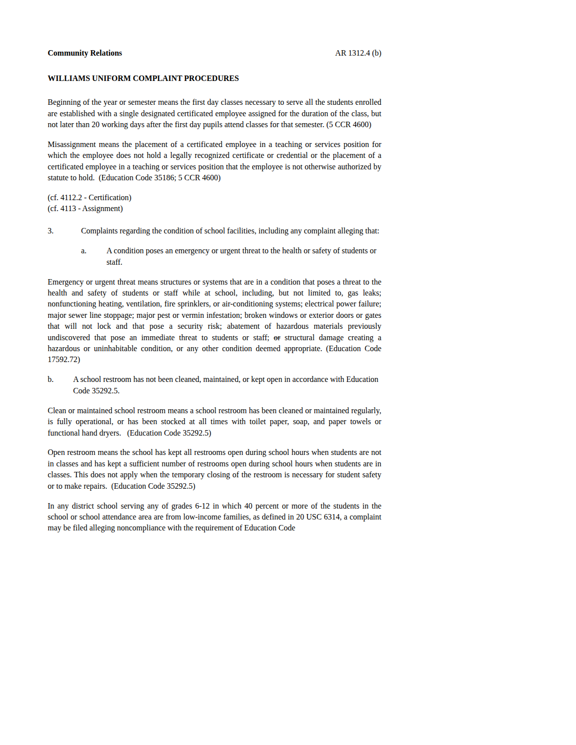Community Relations AR 1312.4 (b)
Williams Uniform Complaint Procedures
Beginning of the year or semester means the first day classes necessary to serve all the students enrolled are established with a single designated certificated employee assigned for the duration of the class, but not later than 20 working days after the first day pupils attend classes for that semester. (5 CCR 4600)
Misassignment means the placement of a certificated employee in a teaching or services position for which the employee does not hold a legally recognized certificate or credential or the placement of a certificated employee in a teaching or services position that the employee is not otherwise authorized by statute to hold. (Education Code 35186; 5 CCR 4600)
(cf. 4112.2 - Certification)
(cf. 4113 - Assignment)
3. Complaints regarding the condition of school facilities, including any complaint alleging that:
a. A condition poses an emergency or urgent threat to the health or safety of students or staff.
Emergency or urgent threat means structures or systems that are in a condition that poses a threat to the health and safety of students or staff while at school, including, but not limited to, gas leaks; nonfunctioning heating, ventilation, fire sprinklers, or air-conditioning systems; electrical power failure; major sewer line stoppage; major pest or vermin infestation; broken windows or exterior doors or gates that will not lock and that pose a security risk; abatement of hazardous materials previously undiscovered that pose an immediate threat to students or staff; or structural damage creating a hazardous or uninhabitable condition, or any other condition deemed appropriate. (Education Code 17592.72)
b. A school restroom has not been cleaned, maintained, or kept open in accordance with Education Code 35292.5.
Clean or maintained school restroom means a school restroom has been cleaned or maintained regularly, is fully operational, or has been stocked at all times with toilet paper, soap, and paper towels or functional hand dryers. (Education Code 35292.5)
Open restroom means the school has kept all restrooms open during school hours when students are not in classes and has kept a sufficient number of restrooms open during school hours when students are in classes. This does not apply when the temporary closing of the restroom is necessary for student safety or to make repairs. (Education Code 35292.5)
In any district school serving any of grades 6-12 in which 40 percent or more of the students in the school or school attendance area are from low-income families, as defined in 20 USC 6314, a complaint may be filed alleging noncompliance with the requirement of Education Code